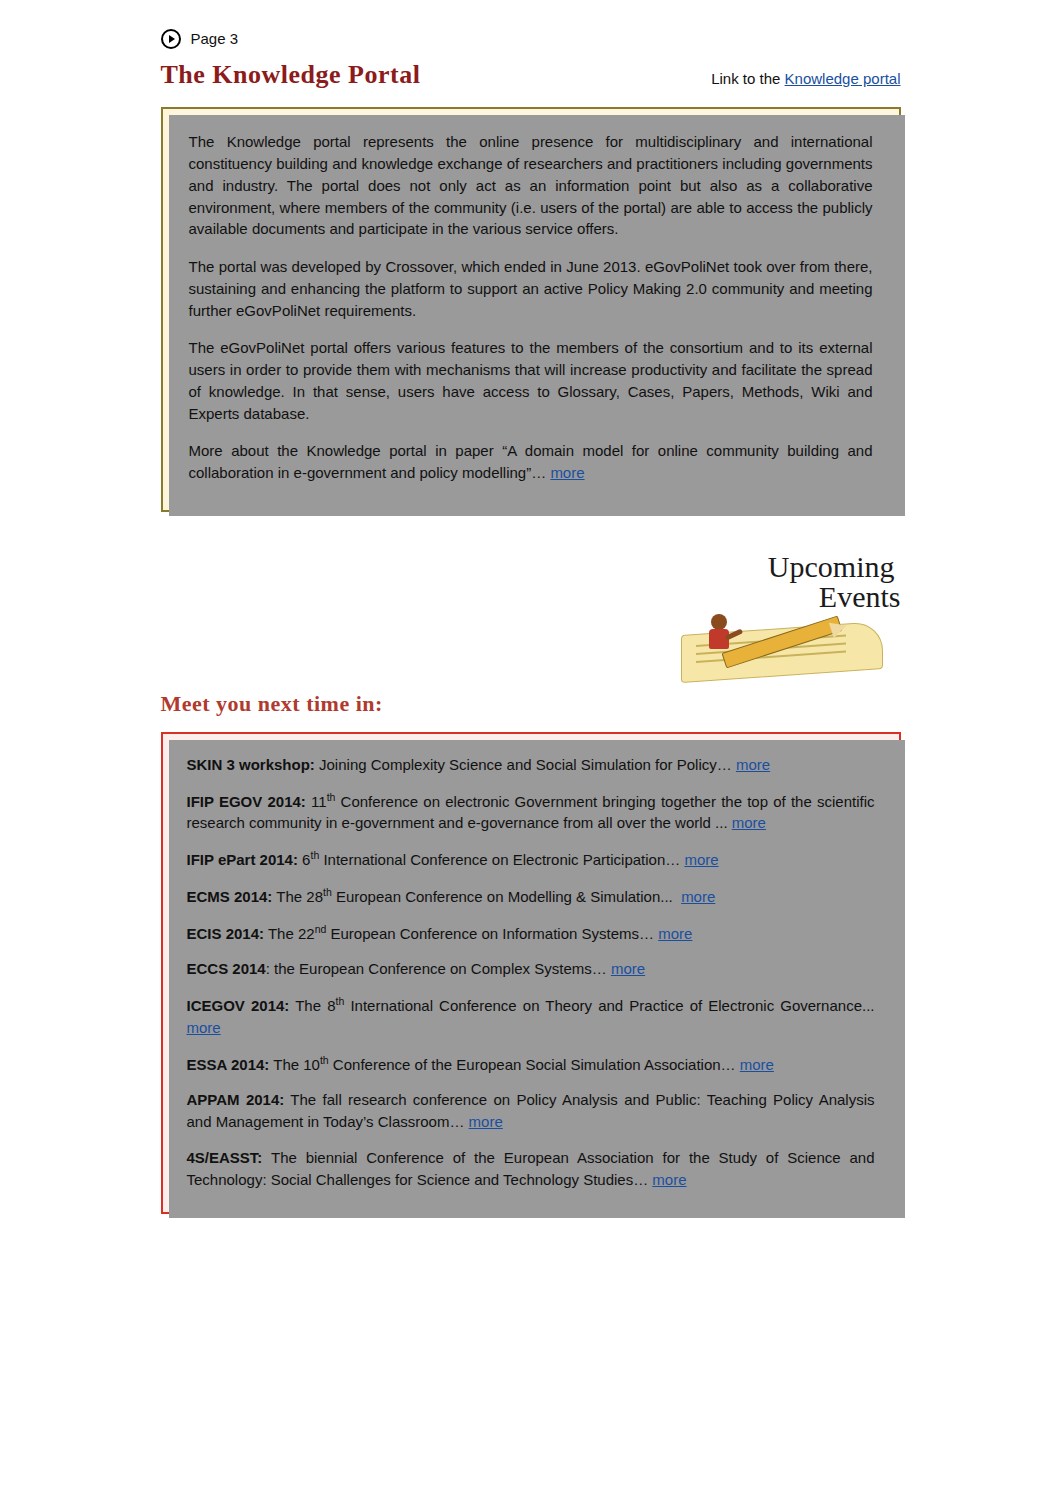Page 3
The Knowledge Portal
Link to the Knowledge portal
The Knowledge portal represents the online presence for multidisciplinary and international constituency building and knowledge exchange of researchers and practitioners including governments and industry. The portal does not only act as an information point but also as a collaborative environment, where members of the community (i.e. users of the portal) are able to access the publicly available documents and participate in the various service offers.
The portal was developed by Crossover, which ended in June 2013. eGovPoliNet took over from there, sustaining and enhancing the platform to support an active Policy Making 2.0 community and meeting further eGovPoliNet requirements.
The eGovPoliNet portal offers various features to the members of the consortium and to its external users in order to provide them with mechanisms that will increase productivity and facilitate the spread of knowledge. In that sense, users have access to Glossary, Cases, Papers, Methods, Wiki and Experts database.
More about the Knowledge portal in paper “A domain model for online community building and collaboration in e-government and policy modelling”… more
Upcoming Events
Meet you next time in:
SKIN 3 workshop: Joining Complexity Science and Social Simulation for Policy… more
IFIP EGOV 2014: 11th Conference on electronic Government bringing together the top of the scientific research community in e-government and e-governance from all over the world ... more
IFIP ePart 2014: 6th International Conference on Electronic Participation… more
ECMS 2014: The 28th European Conference on Modelling & Simulation... more
ECIS 2014: The 22nd European Conference on Information Systems… more
ECCS 2014: the European Conference on Complex Systems… more
ICEGOV 2014: The 8th International Conference on Theory and Practice of Electronic Governance... more
ESSA 2014: The 10th Conference of the European Social Simulation Association… more
APPAM 2014: The fall research conference on Policy Analysis and Public: Teaching Policy Analysis and Management in Today’s Classroom… more
4S/EASST: The biennial Conference of the European Association for the Study of Science and Technology: Social Challenges for Science and Technology Studies… more